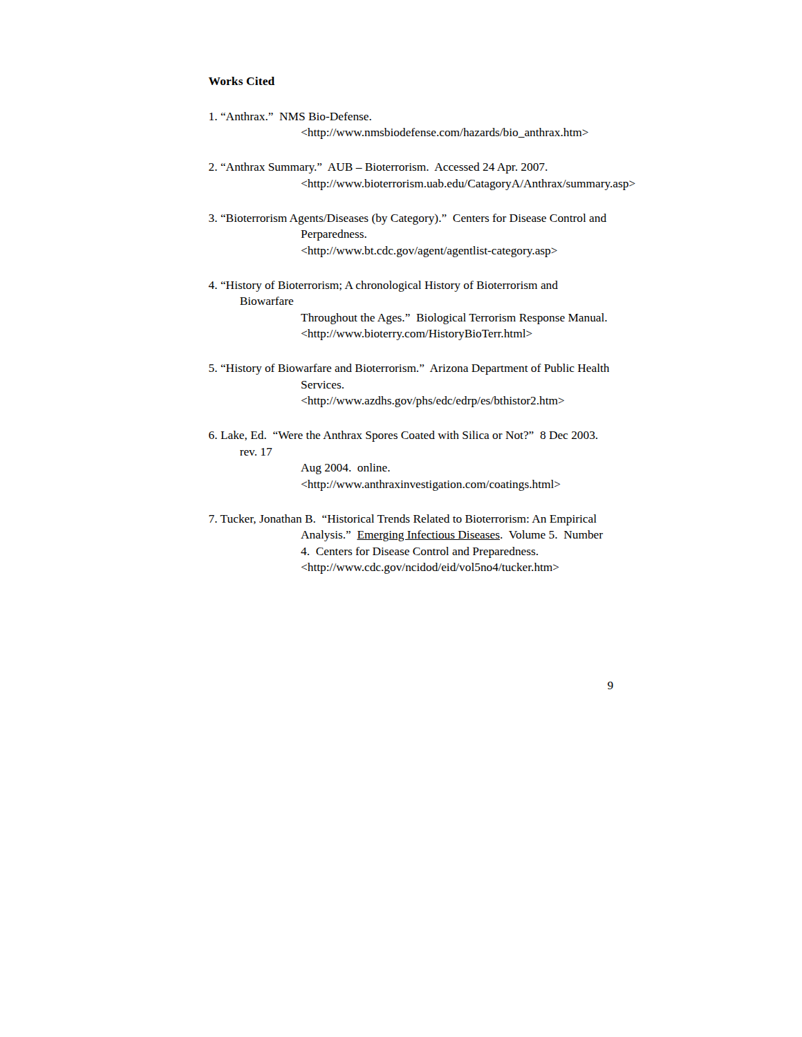Works Cited
1. “Anthrax.” NMS Bio-Defense. <http://www.nmsbiodefense.com/hazards/bio_anthrax.htm>
2. “Anthrax Summary.” AUB – Bioterrorism. Accessed 24 Apr. 2007. <http://www.bioterrorism.uab.edu/CatagoryA/Anthrax/summary.asp>
3. “Bioterrorism Agents/Diseases (by Category).” Centers for Disease Control and Perparedness. <http://www.bt.cdc.gov/agent/agentlist-category.asp>
4. “History of Bioterrorism; A chronological History of Bioterrorism and Biowarfare Throughout the Ages.” Biological Terrorism Response Manual.
<http://www.bioterry.com/HistoryBioTerr.html>
5. “History of Biowarfare and Bioterrorism.” Arizona Department of Public Health Services. <http://www.azdhs.gov/phs/edc/edrp/es/bthistor2.htm>
6. Lake, Ed. “Were the Anthrax Spores Coated with Silica or Not?” 8 Dec 2003. rev. 17 Aug 2004. online. <http://www.anthraxinvestigation.com/coatings.html>
7. Tucker, Jonathan B. “Historical Trends Related to Bioterrorism: An Empirical Analysis.” Emerging Infectious Diseases. Volume 5. Number 4. Centers for Disease Control and Preparedness.
<http://www.cdc.gov/ncidod/eid/vol5no4/tucker.htm>
9